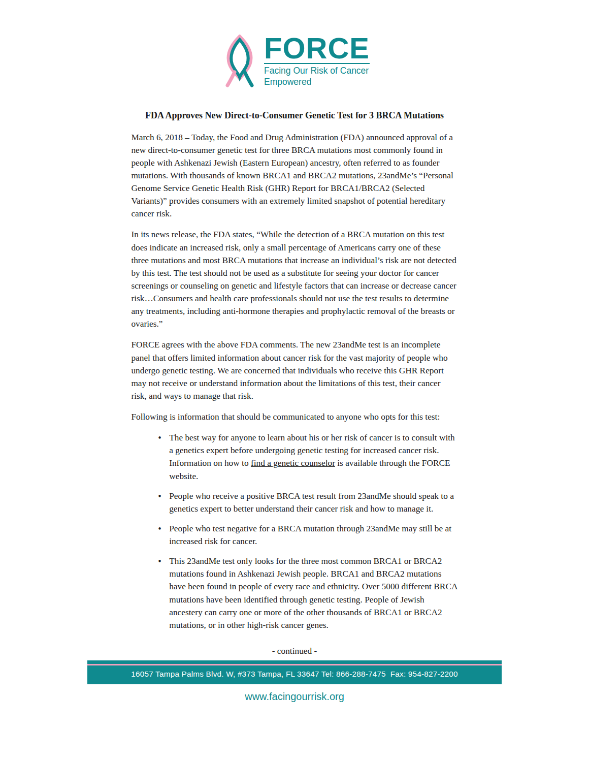FORCE
Facing Our Risk of Cancer
Empowered
FDA Approves New Direct-to-Consumer Genetic Test for 3 BRCA Mutations
March 6, 2018 – Today, the Food and Drug Administration (FDA) announced approval of a new direct-to-consumer genetic test for three BRCA mutations most commonly found in people with Ashkenazi Jewish (Eastern European) ancestry, often referred to as founder mutations. With thousands of known BRCA1 and BRCA2 mutations, 23andMe’s “Personal Genome Service Genetic Health Risk (GHR) Report for BRCA1/BRCA2 (Selected Variants)” provides consumers with an extremely limited snapshot of potential hereditary cancer risk.
In its news release, the FDA states, “While the detection of a BRCA mutation on this test does indicate an increased risk, only a small percentage of Americans carry one of these three mutations and most BRCA mutations that increase an individual’s risk are not detected by this test. The test should not be used as a substitute for seeing your doctor for cancer screenings or counseling on genetic and lifestyle factors that can increase or decrease cancer risk…Consumers and health care professionals should not use the test results to determine any treatments, including anti-hormone therapies and prophylactic removal of the breasts or ovaries.”
FORCE agrees with the above FDA comments. The new 23andMe test is an incomplete panel that offers limited information about cancer risk for the vast majority of people who undergo genetic testing. We are concerned that individuals who receive this GHR Report may not receive or understand information about the limitations of this test, their cancer risk, and ways to manage that risk.
Following is information that should be communicated to anyone who opts for this test:
The best way for anyone to learn about his or her risk of cancer is to consult with a genetics expert before undergoing genetic testing for increased cancer risk. Information on how to find a genetic counselor is available through the FORCE website.
People who receive a positive BRCA test result from 23andMe should speak to a genetics expert to better understand their cancer risk and how to manage it.
People who test negative for a BRCA mutation through 23andMe may still be at increased risk for cancer.
This 23andMe test only looks for the three most common BRCA1 or BRCA2 mutations found in Ashkenazi Jewish people. BRCA1 and BRCA2 mutations have been found in people of every race and ethnicity. Over 5000 different BRCA mutations have been identified through genetic testing. People of Jewish ancestery can carry one or more of the other thousands of BRCA1 or BRCA2 mutations, or in other high-risk cancer genes.
- continued -
16057 Tampa Palms Blvd. W, #373 Tampa, FL 33647 Tel: 866-288-7475 Fax: 954-827-2200
www.facingourrisk.org